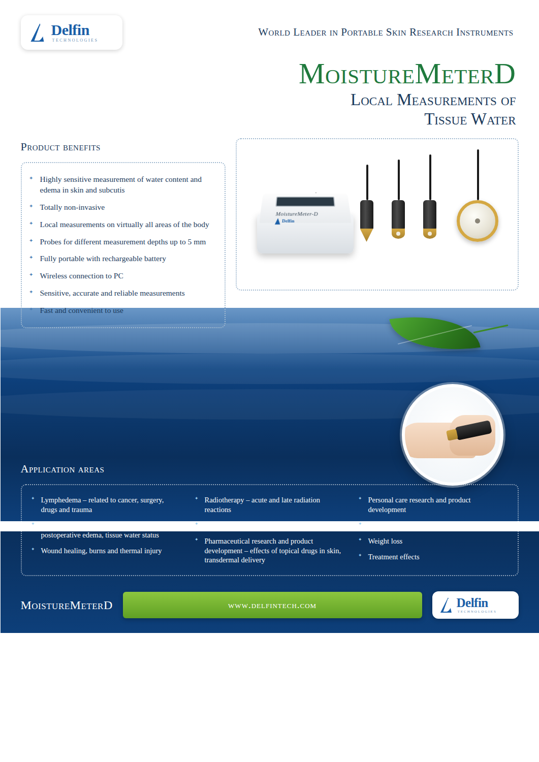Delfin
Technologies
World Leader in Portable Skin Research Instruments
MoistureMeterD
Local Measurements of
Tissue Water
Product benefits
Highly sensitive measurement of water content and edema in skin and subcutis
Totally non-invasive
Local measurements on virtually all areas of the body
Probes for different measurement depths up to 5 mm
Fully portable with rechargeable battery
Wireless connection to PC
Sensitive, accurate and reliable measurements
Fast and convenient to use
MoistureMeter-D
Delfin
Application areas
Lymphedema – related to cancer, surgery, drugs and trauma
Edema – cutaneous edema, venous edema, postoperative edema, tissue water status
Wound healing, burns and thermal injury
Radiotherapy – acute and late radiation reactions
Irritant and allergic skin reactions
Pharmaceutical research and product development – effects of topical drugs in skin, transdermal delivery
Personal care research and product development
Skin research studies
Weight loss
Treatment effects
MoistureMeterD
www.delfintech.com
Delfin
Technologies